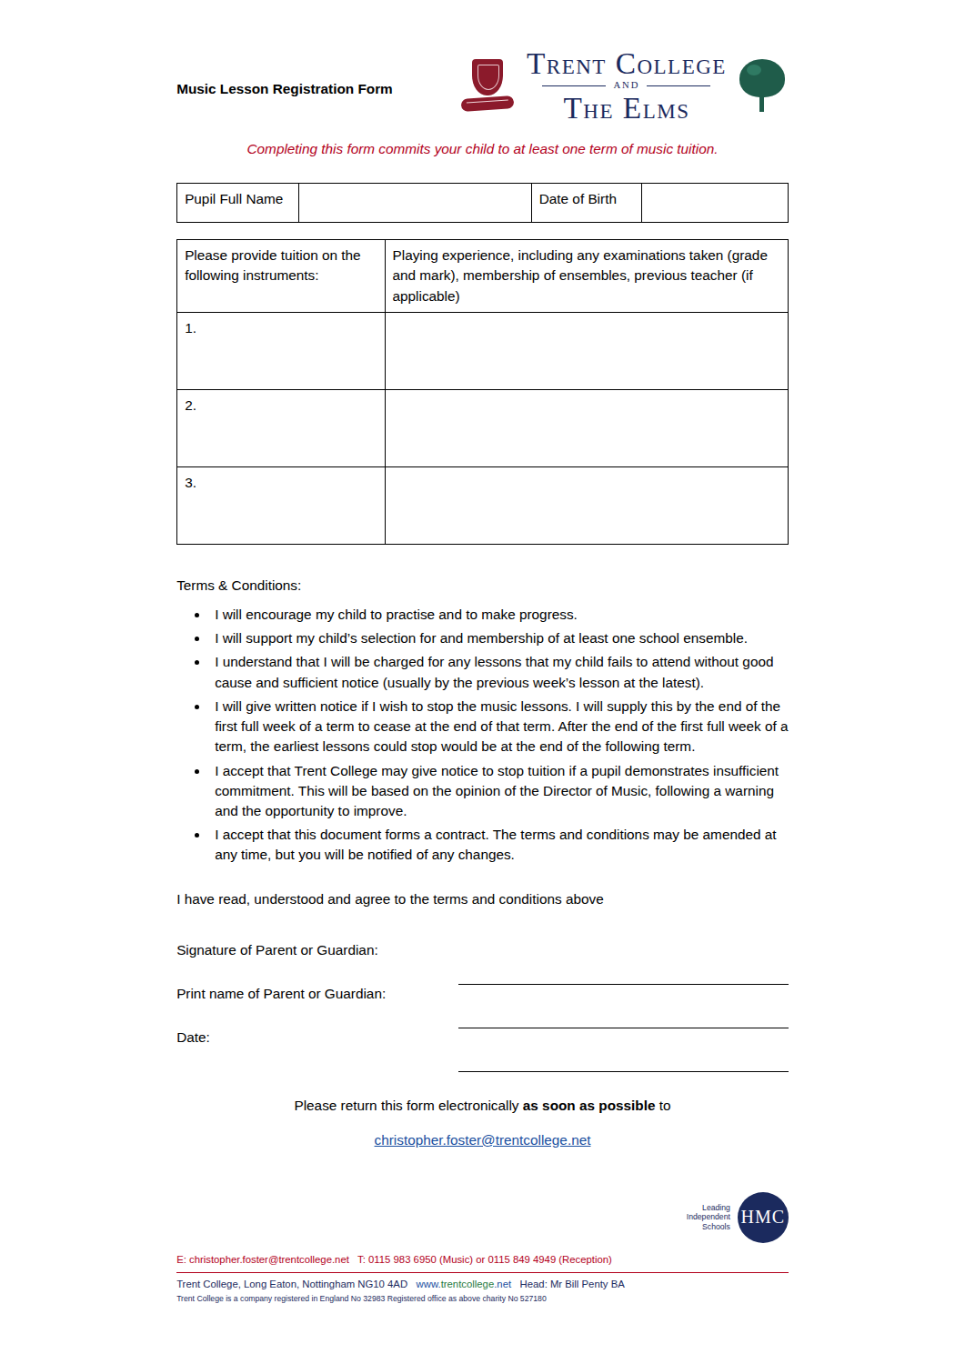Trent College
AND
The Elms
Music Lesson Registration Form
Completing this form commits your child to at least one term of music tuition.
| Pupil Full Name | | Date of Birth | |
| Please provide tuition on the following instruments: | Playing experience, including any examinations taken (grade and mark), membership of ensembles, previous teacher (if applicable) |
| 1. | |
| 2. | |
| 3. | |
Terms & Conditions:
I will encourage my child to practise and to make progress.
I will support my child’s selection for and membership of at least one school ensemble.
I understand that I will be charged for any lessons that my child fails to attend without good cause and sufficient notice (usually by the previous week’s lesson at the latest).
I will give written notice if I wish to stop the music lessons. I will supply this by the end of the first full week of a term to cease at the end of that term. After the end of the first full week of a term, the earliest lessons could stop would be at the end of the following term.
I accept that Trent College may give notice to stop tuition if a pupil demonstrates insufficient commitment. This will be based on the opinion of the Director of Music, following a warning and the opportunity to improve.
I accept that this document forms a contract. The terms and conditions may be amended at any time, but you will be notified of any changes.
I have read, understood and agree to the terms and conditions above
| Signature of Parent or Guardian: | | |
| Print name of Parent or Guardian: | | |
| Date: | | |
Please return this form electronically as soon as possible to
christopher.foster@trentcollege.net
Leading
Independent
Schools
HMC
E: christopher.foster@trentcollege.net T: 0115 983 6950 (Music) or 0115 849 4949 (Reception)
Trent College, Long Eaton, Nottingham NG10 4AD www.trentcollege.net Head: Mr Bill Penty BA
Trent College is a company registered in England No 32983 Registered office as above charity No 527180